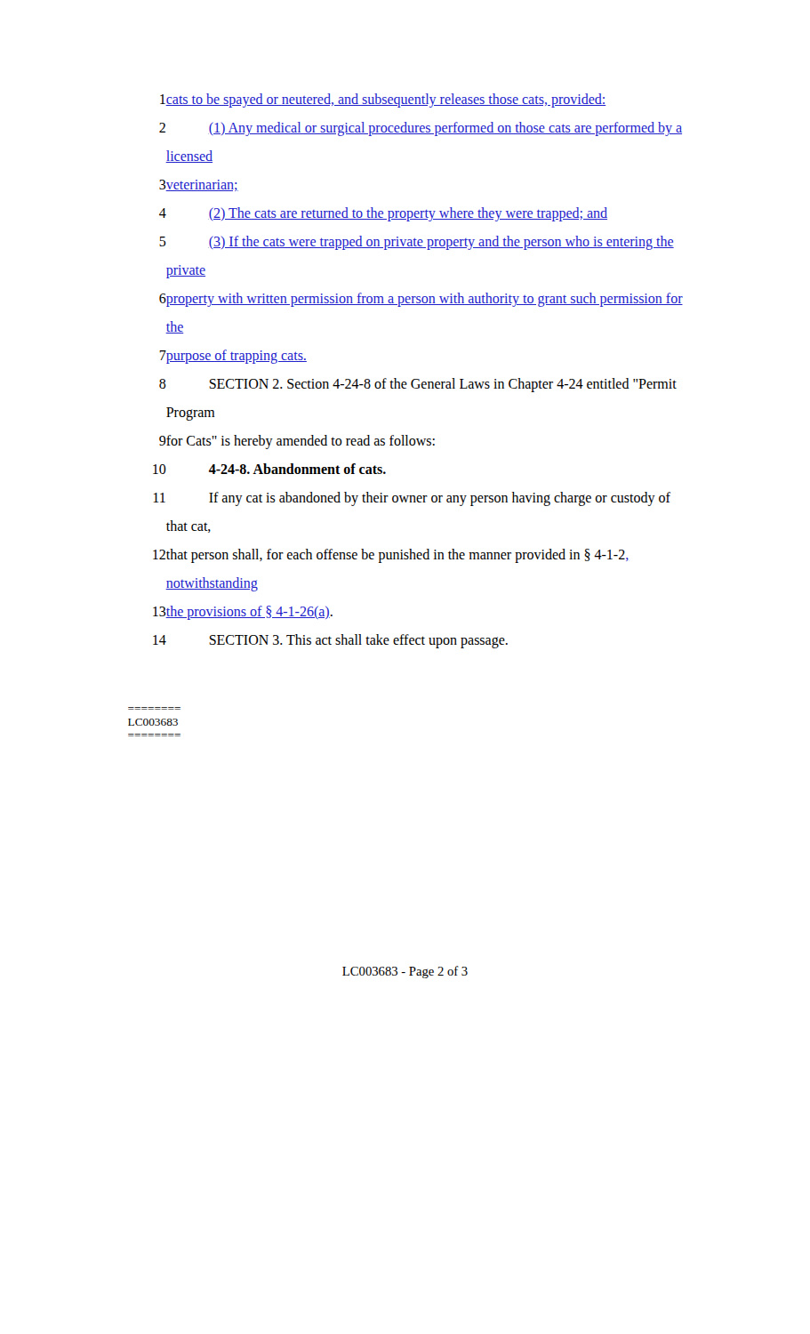| 1 | cats to be spayed or neutered, and subsequently releases those cats, provided: |
| 2 | (1) Any medical or surgical procedures performed on those cats are performed by a licensed |
| 3 | veterinarian; |
| 4 | (2) The cats are returned to the property where they were trapped; and |
| 5 | (3) If the cats were trapped on private property and the person who is entering the private |
| 6 | property with written permission from a person with authority to grant such permission for the |
| 7 | purpose of trapping cats. |
| 8 | SECTION 2. Section 4-24-8 of the General Laws in Chapter 4-24 entitled "Permit Program |
| 9 | for Cats" is hereby amended to read as follows: |
| 10 | 4-24-8. Abandonment of cats. |
| 11 | If any cat is abandoned by their owner or any person having charge or custody of that cat, |
| 12 | that person shall, for each offense be punished in the manner provided in § 4-1-2 , notwithstanding |
| 13 | the provisions of § 4-1-26(a) . |
| 14 | SECTION 3. This act shall take effect upon passage. |
========
LC003683
========
LC003683 - Page 2 of 3